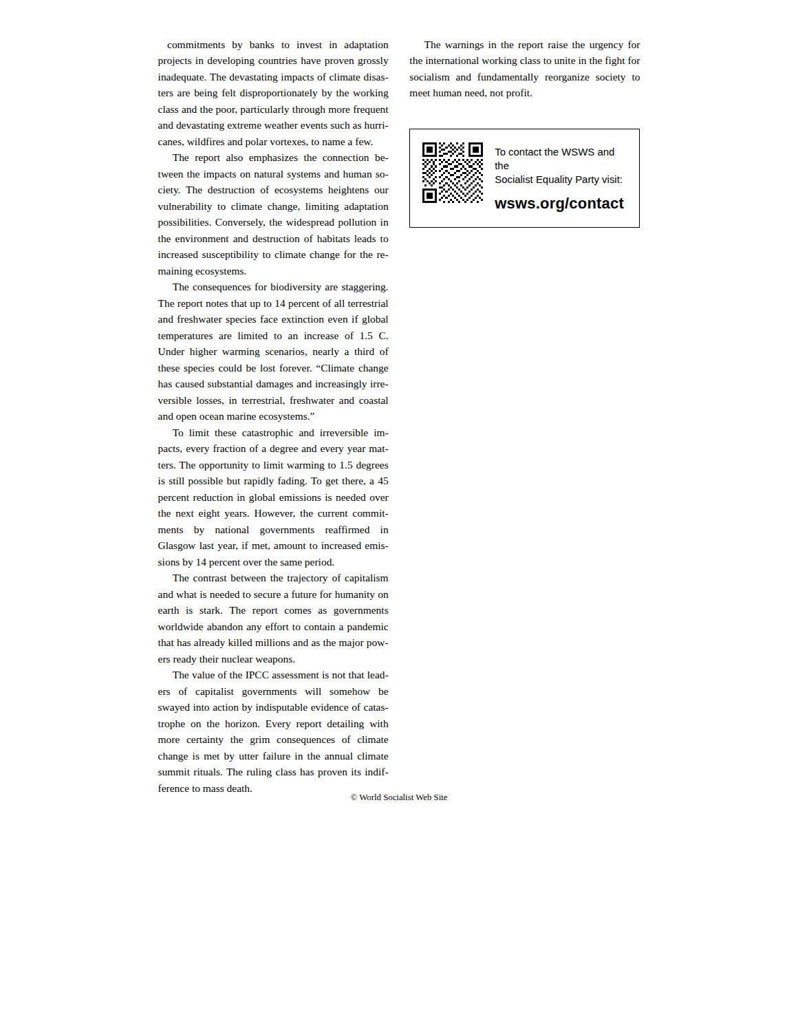commitments by banks to invest in adaptation projects in developing countries have proven grossly inadequate. The devastating impacts of climate disasters are being felt disproportionately by the working class and the poor, particularly through more frequent and devastating extreme weather events such as hurricanes, wildfires and polar vortexes, to name a few.
The report also emphasizes the connection between the impacts on natural systems and human society. The destruction of ecosystems heightens our vulnerability to climate change, limiting adaptation possibilities. Conversely, the widespread pollution in the environment and destruction of habitats leads to increased susceptibility to climate change for the remaining ecosystems.
The consequences for biodiversity are staggering. The report notes that up to 14 percent of all terrestrial and freshwater species face extinction even if global temperatures are limited to an increase of 1.5 C. Under higher warming scenarios, nearly a third of these species could be lost forever. “Climate change has caused substantial damages and increasingly irreversible losses, in terrestrial, freshwater and coastal and open ocean marine ecosystems.”
To limit these catastrophic and irreversible impacts, every fraction of a degree and every year matters. The opportunity to limit warming to 1.5 degrees is still possible but rapidly fading. To get there, a 45 percent reduction in global emissions is needed over the next eight years. However, the current commitments by national governments reaffirmed in Glasgow last year, if met, amount to increased emissions by 14 percent over the same period.
The contrast between the trajectory of capitalism and what is needed to secure a future for humanity on earth is stark. The report comes as governments worldwide abandon any effort to contain a pandemic that has already killed millions and as the major powers ready their nuclear weapons.
The value of the IPCC assessment is not that leaders of capitalist governments will somehow be swayed into action by indisputable evidence of catastrophe on the horizon. Every report detailing with more certainty the grim consequences of climate change is met by utter failure in the annual climate summit rituals. The ruling class has proven its indifference to mass death.
The warnings in the report raise the urgency for the international working class to unite in the fight for socialism and fundamentally reorganize society to meet human need, not profit.
To contact the WSWS and the
Socialist Equality Party visit:
wsws.org/contact
© World Socialist Web Site